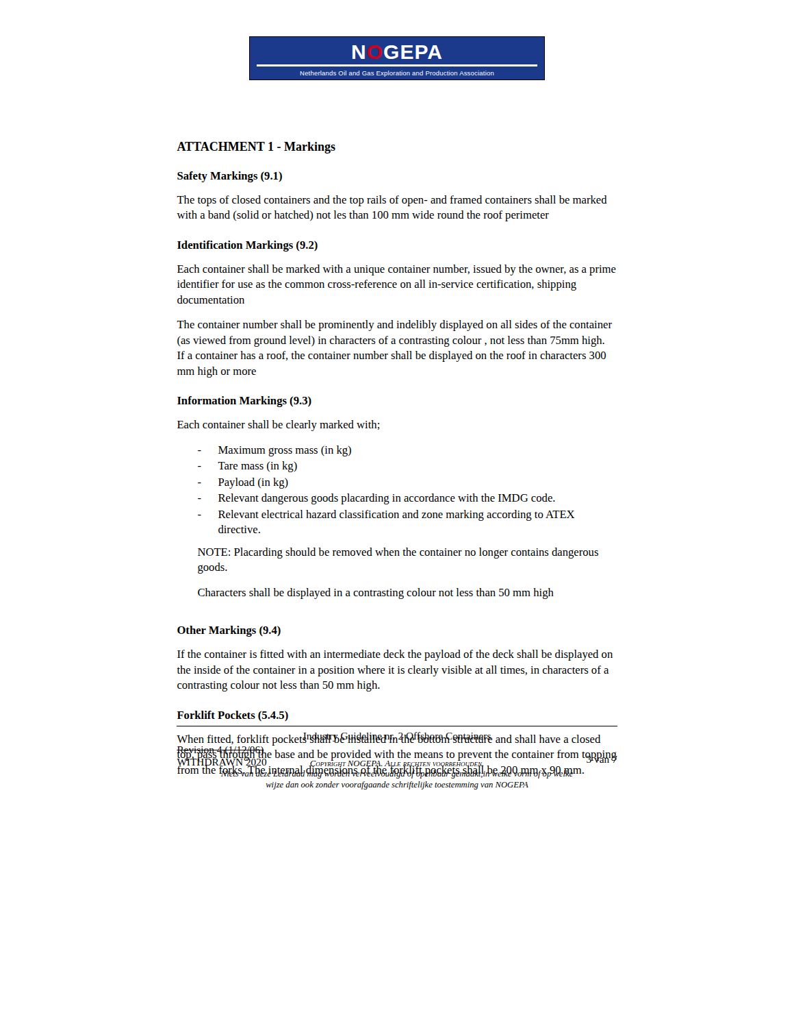NOGEPA
Netherlands Oil and Gas Exploration and Production Association
ATTACHMENT 1 - Markings
Safety Markings (9.1)
The tops of closed containers and the top rails of open- and framed containers shall be marked with a band (solid or hatched) not les than 100 mm wide round the roof perimeter
Identification Markings (9.2)
Each container shall be marked with a unique container number, issued by the owner, as a prime identifier for use as the common cross-reference on all in-service certification, shipping documentation
The container number shall be prominently and indelibly displayed on all sides of the container (as viewed from ground level) in characters of a contrasting colour , not less than 75mm high.
If a container has a roof, the container number shall be displayed on the roof in characters 300 mm high or more
Information Markings (9.3)
Each container shall be clearly marked with;
Maximum gross mass (in kg)
Tare mass (in kg)
Payload (in kg)
Relevant dangerous goods placarding in accordance with the IMDG code.
Relevant electrical hazard classification and zone marking according to ATEX directive.
NOTE: Placarding should be removed when the container no longer contains dangerous goods.
Characters shall be displayed in a contrasting colour not less than 50 mm high
Other Markings (9.4)
If the container is fitted with an intermediate deck the payload of the deck shall be displayed on the inside of the container in a position where it is clearly visible at all times, in characters of a contrasting colour not less than 50 mm high.
Forklift Pockets (5.4.5)
When fitted, forklift pockets shall be installed in the bottom structure and shall have a closed top, pass through the base and be provided with the means to prevent the container from topping from the forks. The internal dimensions of the forklift pockets shall be 200 mm x 90 mm.
Industry Guideline nr. 2 Offshore Containers
Revision 4 (1/12/06)
WITHDRAWN 2020
3 van 7
Copyright NOGEPA. Alle rechten voorbehouden.
Niets van deze Leidraad mag worden verveelvoudigd of openbaar gemaakt,in welke vorm of op welke
wijze dan ook zonder voorafgaande schriftelijke toestemming van NOGEPA